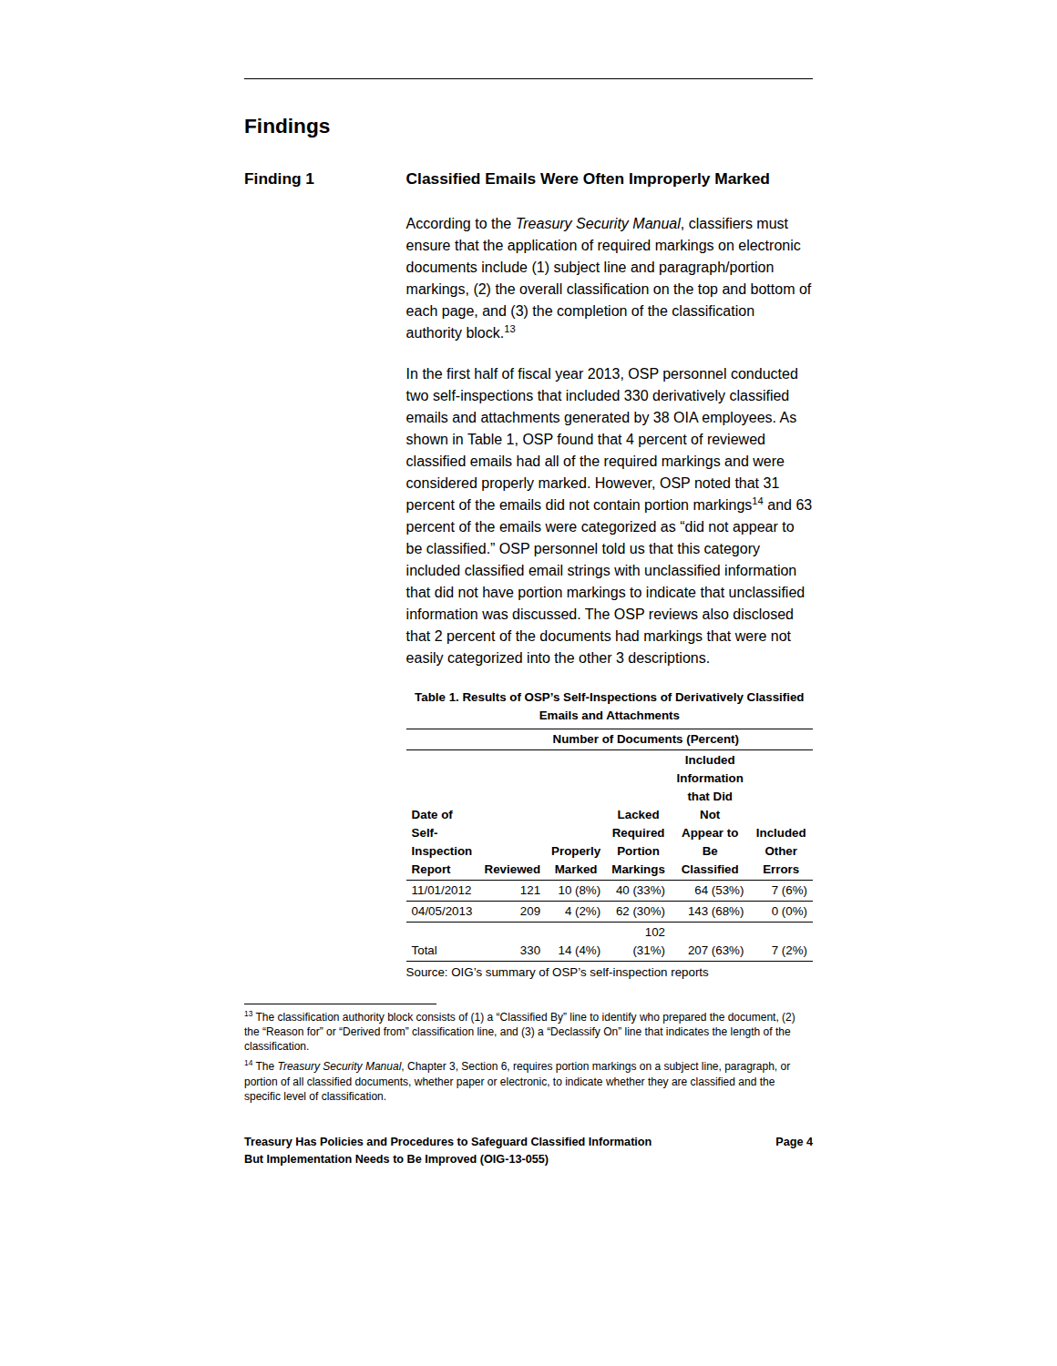Findings
Finding 1
Classified Emails Were Often Improperly Marked
According to the Treasury Security Manual, classifiers must ensure that the application of required markings on electronic documents include (1) subject line and paragraph/portion markings, (2) the overall classification on the top and bottom of each page, and (3) the completion of the classification authority block.13
In the first half of fiscal year 2013, OSP personnel conducted two self-inspections that included 330 derivatively classified emails and attachments generated by 38 OIA employees. As shown in Table 1, OSP found that 4 percent of reviewed classified emails had all of the required markings and were considered properly marked. However, OSP noted that 31 percent of the emails did not contain portion markings14 and 63 percent of the emails were categorized as “did not appear to be classified.” OSP personnel told us that this category included classified email strings with unclassified information that did not have portion markings to indicate that unclassified information was discussed. The OSP reviews also disclosed that 2 percent of the documents had markings that were not easily categorized into the other 3 descriptions.
Table 1. Results of OSP’s Self-Inspections of Derivatively Classified Emails and Attachments
| | Number of Documents (Percent) |
| --- | --- |
| Date of Self- Inspection Report | Reviewed | Properly Marked | Lacked Required Portion Markings | Included Information that Did Not Appear to Be Classified | Included Other Errors |
| 11/01/2012 | 121 | 10 (8%) | 40 (33%) | 64 (53%) | 7 (6%) |
| 04/05/2013 | 209 | 4 (2%) | 62 (30%) | 143 (68%) | 0 (0%) |
| Total | 330 | 14 (4%) | 102 (31%) | 207 (63%) | 7 (2%) |
Source: OIG’s summary of OSP’s self-inspection reports
13 The classification authority block consists of (1) a “Classified By” line to identify who prepared the document, (2) the “Reason for” or “Derived from” classification line, and (3) a “Declassify On” line that indicates the length of the classification.
14 The Treasury Security Manual, Chapter 3, Section 6, requires portion markings on a subject line, paragraph, or portion of all classified documents, whether paper or electronic, to indicate whether they are classified and the specific level of classification.
Treasury Has Policies and Procedures to Safeguard Classified Information
But Implementation Needs to Be Improved (OIG-13-055)
Page 4